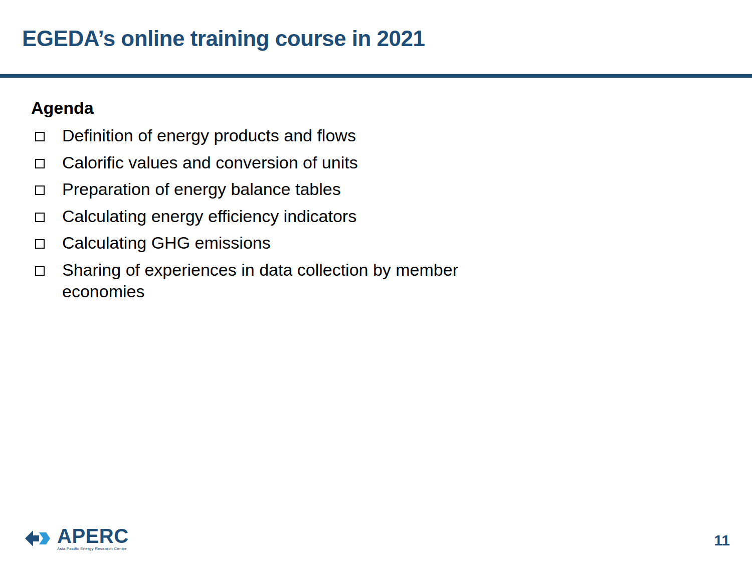EGEDA’s online training course in 2021
Agenda
Definition of energy products and flows
Calorific values and conversion of units
Preparation of energy balance tables
Calculating energy efficiency indicators
Calculating GHG emissions
Sharing of experiences in data collection by membereconomies
APERC Asia Pacific Energy Research Centre
11